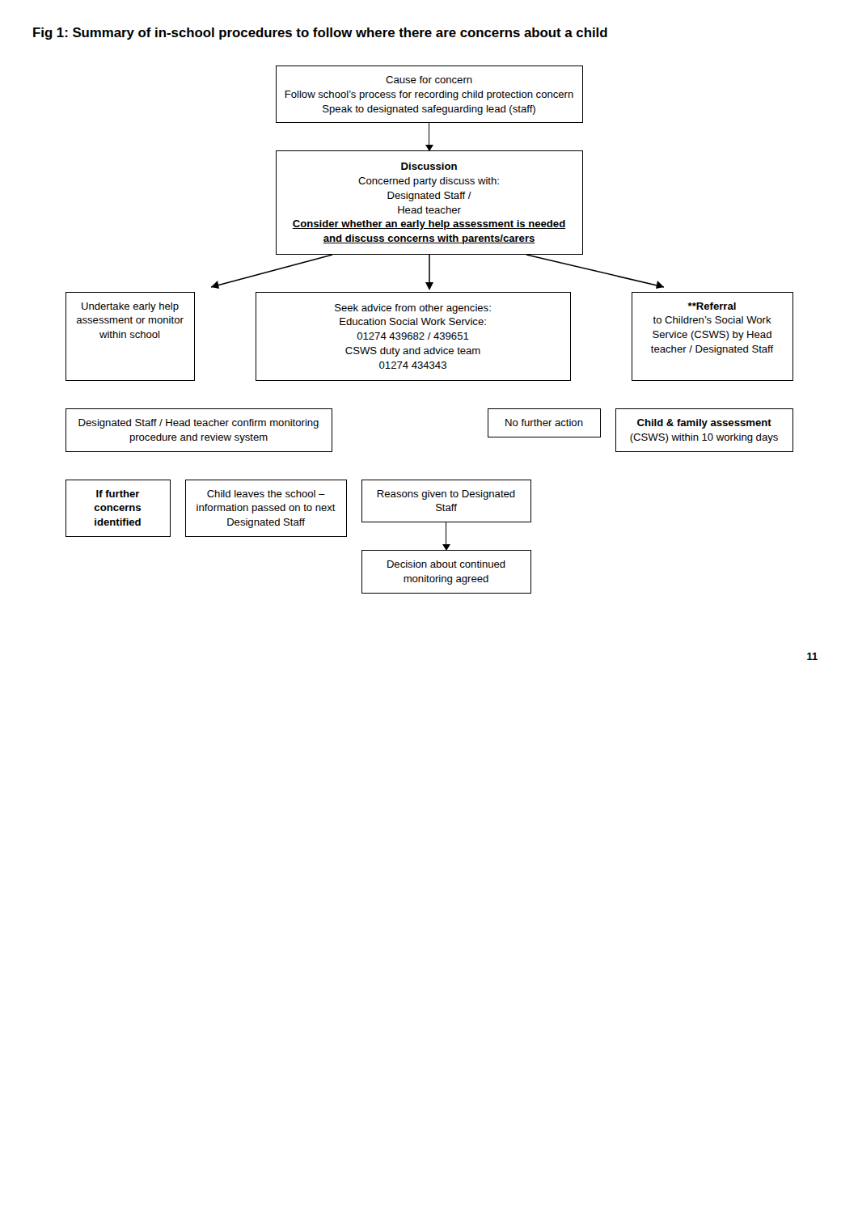Fig 1: Summary of in-school procedures to follow where there are concerns about a child
Cause for concern
Follow school’s process for recording child protection concern
Speak to designated safeguarding lead (staff)
Discussion
Concerned party discuss with:
Designated Staff /
Head teacher
Consider whether an early help assessment is needed and discuss concerns with parents/carers
Undertake early help assessment or monitor
within school
Seek advice from other agencies:
Education Social Work Service:
01274 439682 / 439651
CSWS duty and advice team
01274 434343
**Referral
to Children’s Social Work Service (CSWS) by Head teacher / Designated Staff
Designated Staff / Head teacher confirm monitoring procedure and review system
No further action
Child & family assessment
(CSWS) within 10 working days
If further concerns identified
Child leaves the school – information passed on to next Designated Staff
Reasons given to Designated Staff
Decision about continued monitoring agreed
11